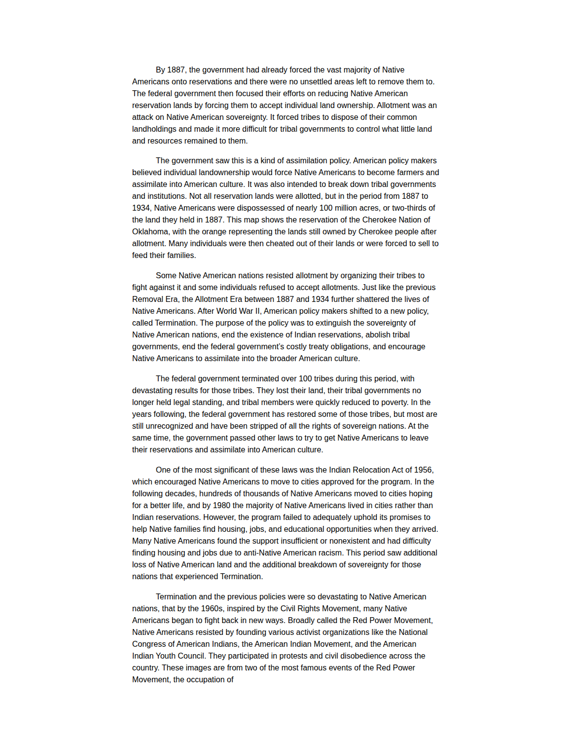By 1887, the government had already forced the vast majority of Native Americans onto reservations and there were no unsettled areas left to remove them to. The federal government then focused their efforts on reducing Native American reservation lands by forcing them to accept individual land ownership. Allotment was an attack on Native American sovereignty. It forced tribes to dispose of their common landholdings and made it more difficult for tribal governments to control what little land and resources remained to them.
The government saw this is a kind of assimilation policy. American policy makers believed individual landownership would force Native Americans to become farmers and assimilate into American culture. It was also intended to break down tribal governments and institutions. Not all reservation lands were allotted, but in the period from 1887 to 1934, Native Americans were dispossessed of nearly 100 million acres, or two-thirds of the land they held in 1887. This map shows the reservation of the Cherokee Nation of Oklahoma, with the orange representing the lands still owned by Cherokee people after allotment. Many individuals were then cheated out of their lands or were forced to sell to feed their families.
Some Native American nations resisted allotment by organizing their tribes to fight against it and some individuals refused to accept allotments. Just like the previous Removal Era, the Allotment Era between 1887 and 1934 further shattered the lives of Native Americans. After World War II, American policy makers shifted to a new policy, called Termination. The purpose of the policy was to extinguish the sovereignty of Native American nations, end the existence of Indian reservations, abolish tribal governments, end the federal government’s costly treaty obligations, and encourage Native Americans to assimilate into the broader American culture.
The federal government terminated over 100 tribes during this period, with devastating results for those tribes. They lost their land, their tribal governments no longer held legal standing, and tribal members were quickly reduced to poverty. In the years following, the federal government has restored some of those tribes, but most are still unrecognized and have been stripped of all the rights of sovereign nations. At the same time, the government passed other laws to try to get Native Americans to leave their reservations and assimilate into American culture.
One of the most significant of these laws was the Indian Relocation Act of 1956, which encouraged Native Americans to move to cities approved for the program. In the following decades, hundreds of thousands of Native Americans moved to cities hoping for a better life, and by 1980 the majority of Native Americans lived in cities rather than Indian reservations. However, the program failed to adequately uphold its promises to help Native families find housing, jobs, and educational opportunities when they arrived. Many Native Americans found the support insufficient or nonexistent and had difficulty finding housing and jobs due to anti-Native American racism. This period saw additional loss of Native American land and the additional breakdown of sovereignty for those nations that experienced Termination.
Termination and the previous policies were so devastating to Native American nations, that by the 1960s, inspired by the Civil Rights Movement, many Native Americans began to fight back in new ways. Broadly called the Red Power Movement, Native Americans resisted by founding various activist organizations like the National Congress of American Indians, the American Indian Movement, and the American Indian Youth Council. They participated in protests and civil disobedience across the country. These images are from two of the most famous events of the Red Power Movement, the occupation of